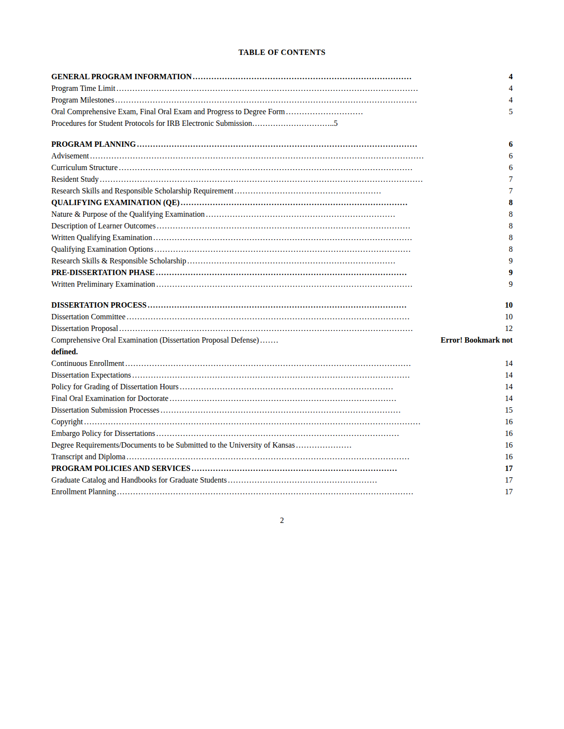Table of Contents
General Program Information .................................................................................. 4
Program Time Limit ................................................................................................................. 4
Program Milestones ................................................................................................................. 4
Oral Comprehensive Exam, Final Oral Exam and Progress to Degree Form ............................. 5
Procedures for Student Protocols for IRB Electronic Submission…………………………..5
Program Planning ......................................................................................................... 6
Advisement ............................................................................................................................. 6
Curriculum Structure .............................................................................................................. 6
Resident Study ......................................................................................................................... 7
Research Skills and Responsible Scholarship Requirement ....................................................... 7
Qualifying Examination (QE) ..................................................................................... 8
Nature & Purpose of the Qualifying Examination ....................................................................... 8
Description of Learner Outcomes ............................................................................................... 8
Written Qualifying Examination ................................................................................................. 8
Qualifying Examination Options ................................................................................................ 8
Research Skills & Responsible Scholarship .............................................................................. 9
Pre-Dissertation Phase .............................................................................................. 9
Written Preliminary Examination ................................................................................................ 9
Dissertation Process ................................................................................................. 10
Dissertation Committee .......................................................................................................... 10
Dissertation Proposal .............................................................................................................. 12
Comprehensive Oral Examination (Dissertation Proposal Defense) ....... Error! Bookmark not defined.
Continuous Enrollment ........................................................................................................... 14
Dissertation Expectations ........................................................................................................ 14
Policy for Grading of Dissertation Hours ................................................................................ 14
Final Oral Examination for Doctorate ..................................................................................... 14
Dissertation Submission Processes .......................................................................................... 15
Copyright .............................................................................................................................. 16
Embargo Policy for Dissertations ........................................................................................... 16
Degree Requirements/Documents to be Submitted to the University of Kansas ..................... 16
Transcript and Diploma .......................................................................................................... 16
Program Policies and Services ............................................................................. 17
Graduate Catalog and Handbooks for Graduate Students ........................................................ 17
Enrollment Planning ............................................................................................................... 17
2